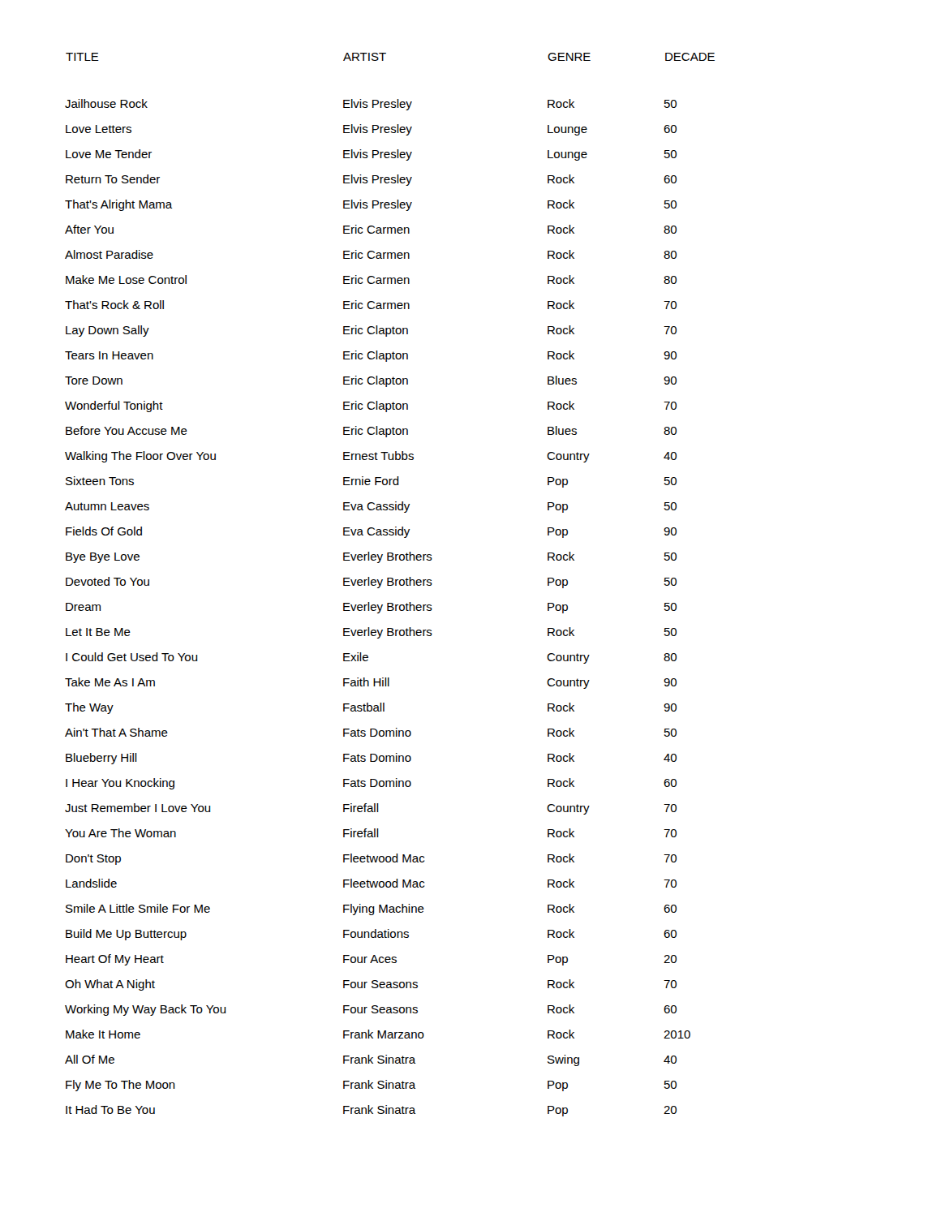| TITLE | ARTIST | GENRE | DECADE |
| --- | --- | --- | --- |
| Jailhouse Rock | Elvis Presley | Rock | 50 |
| Love Letters | Elvis Presley | Lounge | 60 |
| Love Me Tender | Elvis Presley | Lounge | 50 |
| Return To Sender | Elvis Presley | Rock | 60 |
| That's Alright Mama | Elvis Presley | Rock | 50 |
| After You | Eric Carmen | Rock | 80 |
| Almost Paradise | Eric Carmen | Rock | 80 |
| Make Me Lose Control | Eric Carmen | Rock | 80 |
| That's Rock & Roll | Eric Carmen | Rock | 70 |
| Lay Down Sally | Eric Clapton | Rock | 70 |
| Tears In Heaven | Eric Clapton | Rock | 90 |
| Tore Down | Eric Clapton | Blues | 90 |
| Wonderful Tonight | Eric Clapton | Rock | 70 |
| Before You Accuse Me | Eric Clapton | Blues | 80 |
| Walking The Floor Over You | Ernest Tubbs | Country | 40 |
| Sixteen Tons | Ernie Ford | Pop | 50 |
| Autumn Leaves | Eva Cassidy | Pop | 50 |
| Fields Of Gold | Eva Cassidy | Pop | 90 |
| Bye Bye Love | Everley Brothers | Rock | 50 |
| Devoted To You | Everley Brothers | Pop | 50 |
| Dream | Everley Brothers | Pop | 50 |
| Let It Be Me | Everley Brothers | Rock | 50 |
| I Could Get Used To You | Exile | Country | 80 |
| Take Me As I Am | Faith Hill | Country | 90 |
| The Way | Fastball | Rock | 90 |
| Ain't That A Shame | Fats Domino | Rock | 50 |
| Blueberry Hill | Fats Domino | Rock | 40 |
| I Hear You Knocking | Fats Domino | Rock | 60 |
| Just Remember I Love You | Firefall | Country | 70 |
| You Are The Woman | Firefall | Rock | 70 |
| Don't Stop | Fleetwood Mac | Rock | 70 |
| Landslide | Fleetwood Mac | Rock | 70 |
| Smile A Little Smile For Me | Flying Machine | Rock | 60 |
| Build Me Up Buttercup | Foundations | Rock | 60 |
| Heart Of My Heart | Four Aces | Pop | 20 |
| Oh What A Night | Four Seasons | Rock | 70 |
| Working My Way Back To You | Four Seasons | Rock | 60 |
| Make It Home | Frank Marzano | Rock | 2010 |
| All Of Me | Frank Sinatra | Swing | 40 |
| Fly Me To The Moon | Frank Sinatra | Pop | 50 |
| It Had To Be You | Frank Sinatra | Pop | 20 |